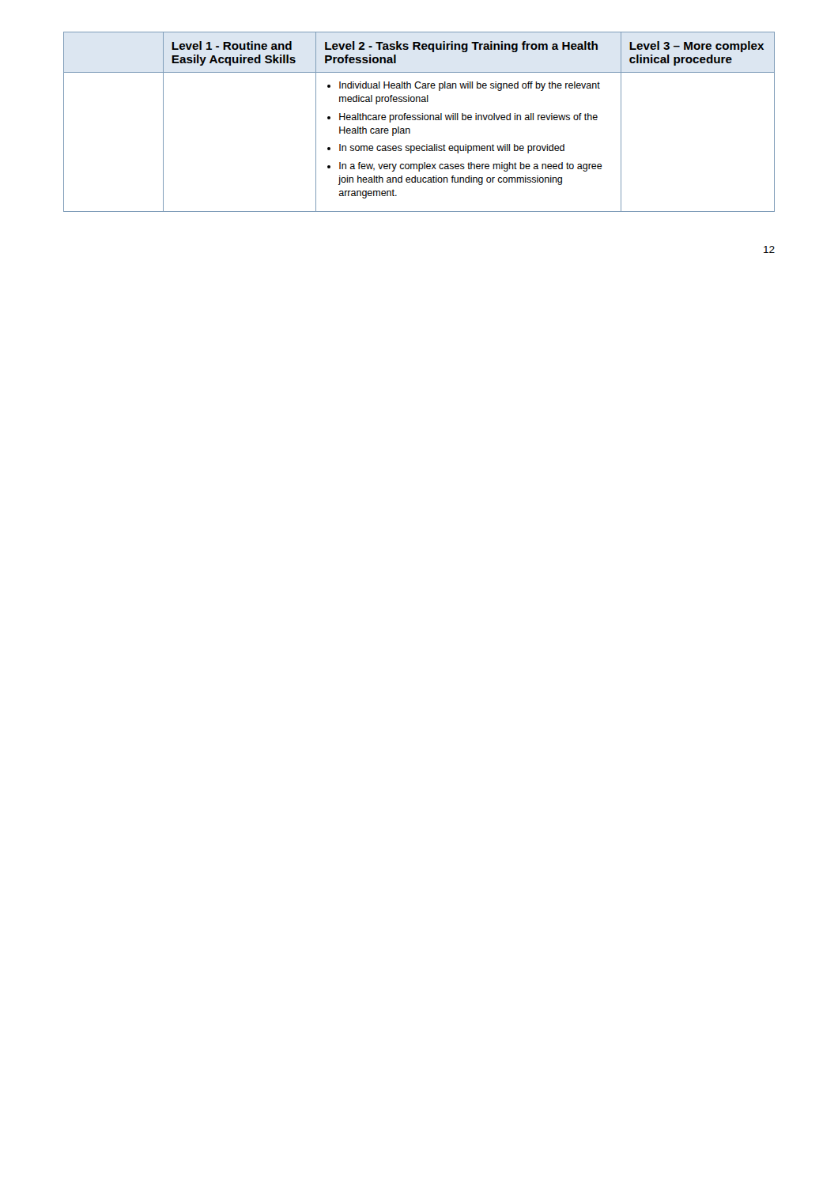| | Level 1 - Routine and Easily Acquired Skills | Level 2 - Tasks Requiring Training from a Health Professional | Level 3 – More complex clinical procedure |
| --- | --- | --- | --- |
| | | Individual Health Care plan will be signed off by the relevant medical professional Healthcare professional will be involved in all reviews of the Health care plan In some cases specialist equipment will be provided In a few, very complex cases there might be a need to agree join health and education funding or commissioning arrangement. | |
12